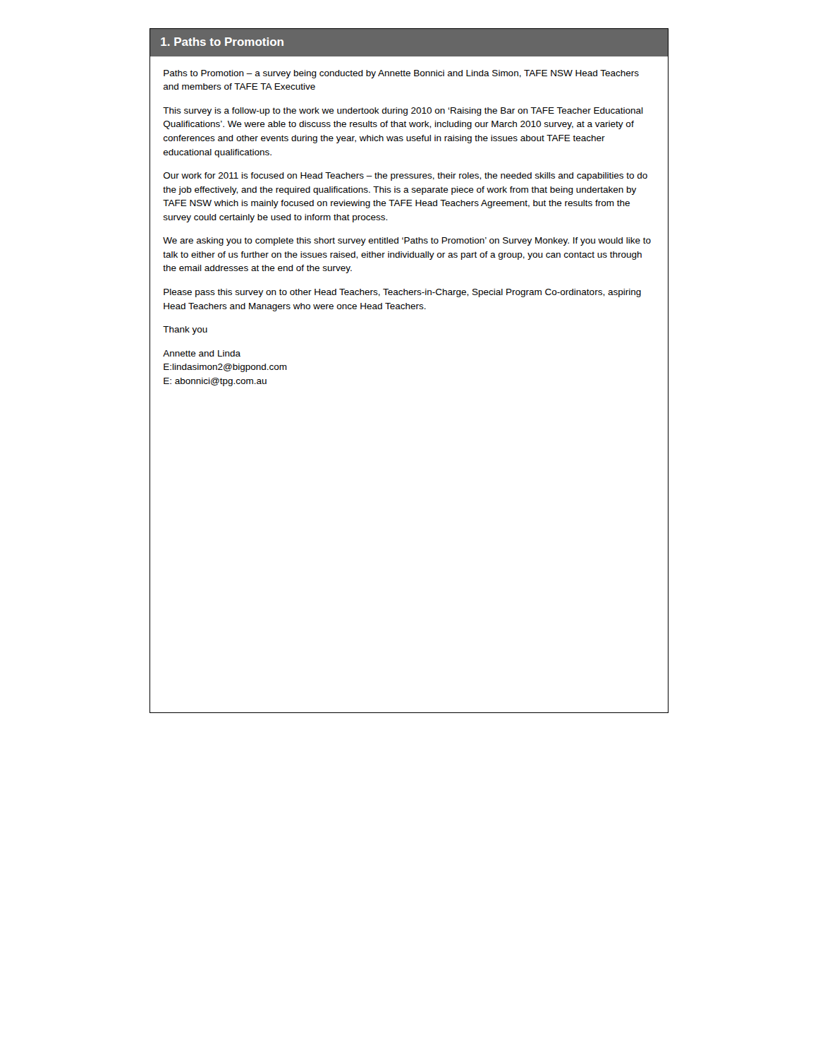1. Paths to Promotion
Paths to Promotion – a survey being conducted by Annette Bonnici and Linda Simon, TAFE NSW Head Teachers and members of TAFE TA Executive
This survey is a follow-up to the work we undertook during 2010 on ‘Raising the Bar on TAFE Teacher Educational Qualifications’. We were able to discuss the results of that work, including our March 2010 survey, at a variety of conferences and other events during the year, which was useful in raising the issues about TAFE teacher educational qualifications.
Our work for 2011 is focused on Head Teachers – the pressures, their roles, the needed skills and capabilities to do the job effectively, and the required qualifications. This is a separate piece of work from that being undertaken by TAFE NSW which is mainly focused on reviewing the TAFE Head Teachers Agreement, but the results from the survey could certainly be used to inform that process.
We are asking you to complete this short survey entitled ‘Paths to Promotion’ on Survey Monkey. If you would like to talk to either of us further on the issues raised, either individually or as part of a group, you can contact us through the email addresses at the end of the survey.
Please pass this survey on to other Head Teachers, Teachers-in-Charge, Special Program Co-ordinators, aspiring Head Teachers and Managers who were once Head Teachers.
Thank you
Annette and Linda
E:lindasimon2@bigpond.com
E: abonnici@tpg.com.au